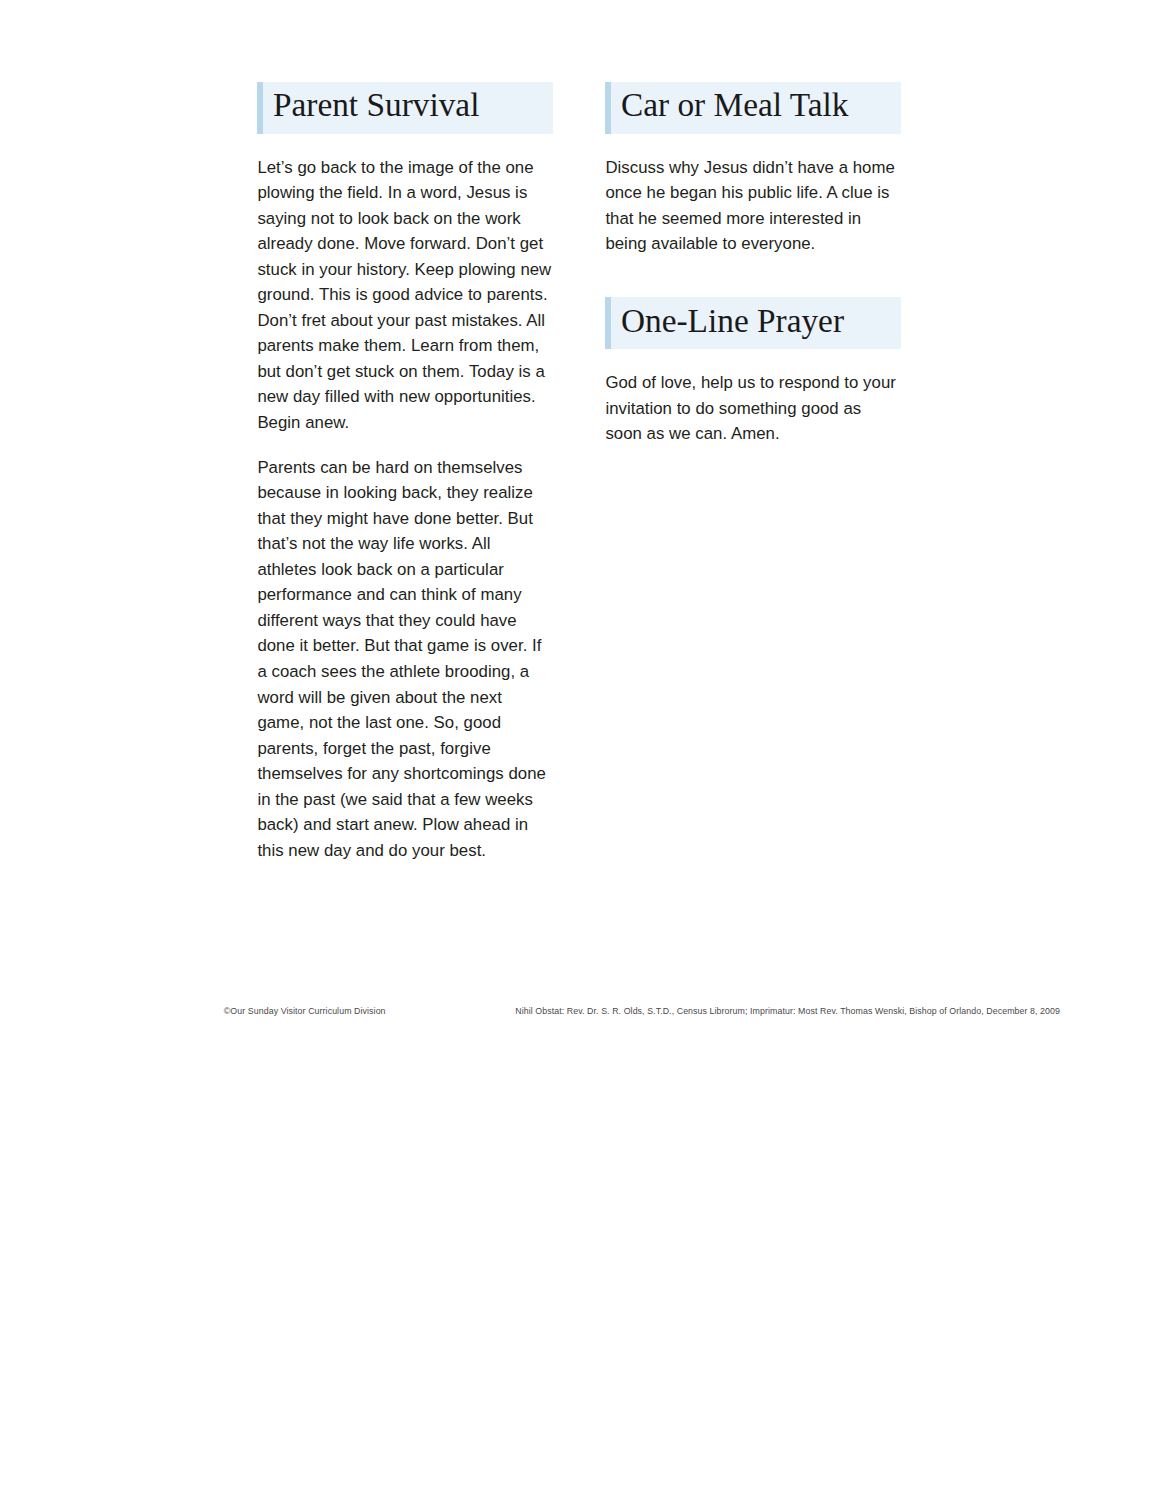Parent Survival
Let’s go back to the image of the one plowing the field. In a word, Jesus is saying not to look back on the work already done. Move forward. Don’t get stuck in your history. Keep plowing new ground. This is good advice to parents. Don’t fret about your past mistakes. All parents make them. Learn from them, but don’t get stuck on them. Today is a new day filled with new opportunities. Begin anew.
Parents can be hard on themselves because in looking back, they realize that they might have done better. But that’s not the way life works. All athletes look back on a particular performance and can think of many different ways that they could have done it better. But that game is over. If a coach sees the athlete brooding, a word will be given about the next game, not the last one. So, good parents, forget the past, forgive themselves for any shortcomings done in the past (we said that a few weeks back) and start anew. Plow ahead in this new day and do your best.
Car or Meal Talk
Discuss why Jesus didn’t have a home once he began his public life. A clue is that he seemed more interested in being available to everyone.
One-Line Prayer
God of love, help us to respond to your invitation to do something good as soon as we can. Amen.
©Our Sunday Visitor Curriculum Division
Nihil Obstat: Rev. Dr. S. R. Olds, S.T.D., Census Librorum; Imprimatur: Most Rev. Thomas Wenski, Bishop of Orlando, December 8, 2009